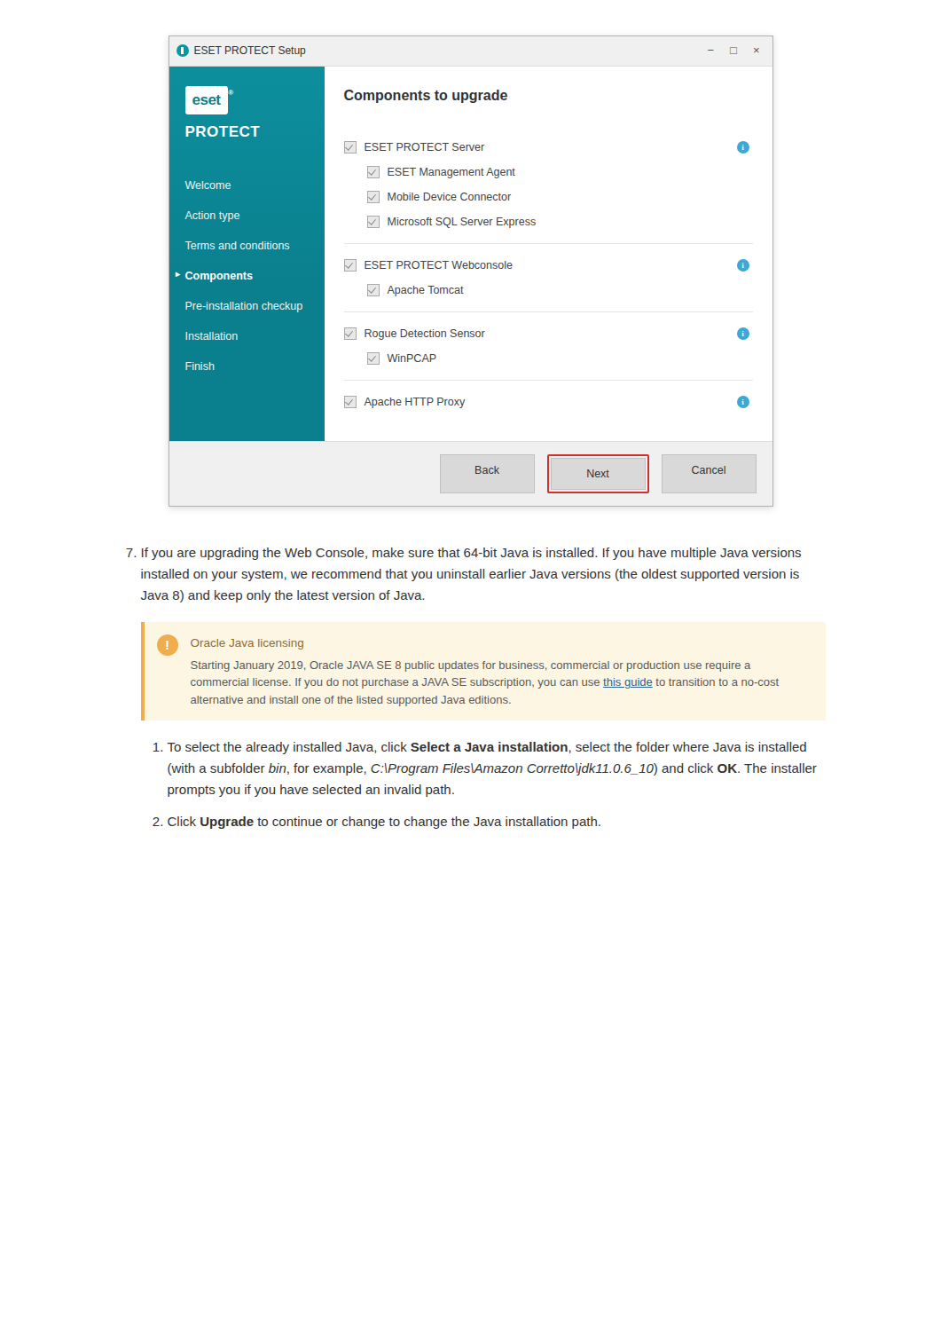ESET PROTECT Setup
− □ ×
eset® PROTECT
Welcome
Action type
Terms and conditions
Components
Pre-installation checkup
Installation
Finish
Components to upgrade
ESET PROTECT Server i
ESET Management Agent
Mobile Device Connector
Microsoft SQL Server Express
ESET PROTECT Webconsole i
Apache Tomcat
Rogue Detection Sensor i
WinPCAP
Apache HTTP Proxy i
Back
Next
Cancel
If you are upgrading the Web Console, make sure that 64-bit Java is installed. If you have multiple Java versions installed on your system, we recommend that you uninstall earlier Java versions (the oldest supported version is Java 8) and keep only the latest version of Java.
!
Oracle Java licensing
Starting January 2019, Oracle JAVA SE 8 public updates for business, commercial or production use require a commercial license. If you do not purchase a JAVA SE subscription, you can use this guide to transition to a no-cost alternative and install one of the listed supported Java editions.
To select the already installed Java, click Select a Java installation, select the folder where Java is installed (with a subfolder bin, for example, C:\Program Files\Amazon Corretto\jdk11.0.6_10) and click OK. The installer prompts you if you have selected an invalid path.
Click Upgrade to continue or change to change the Java installation path.